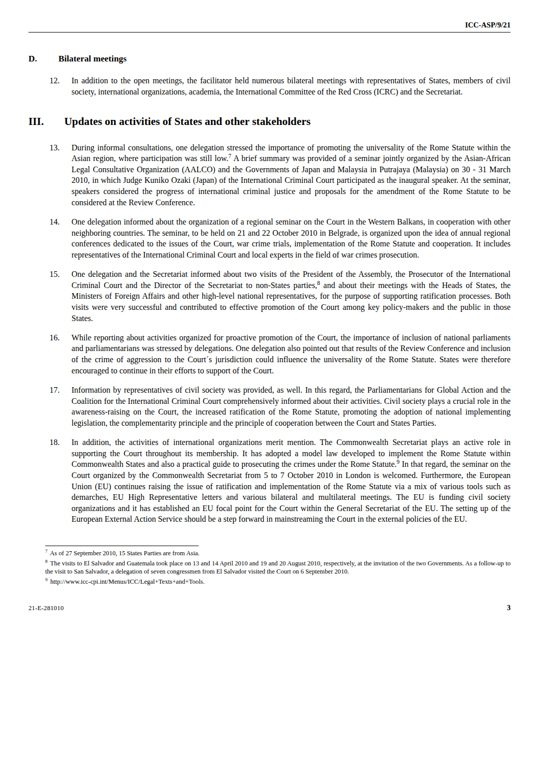ICC-ASP/9/21
D. Bilateral meetings
12. In addition to the open meetings, the facilitator held numerous bilateral meetings with representatives of States, members of civil society, international organizations, academia, the International Committee of the Red Cross (ICRC) and the Secretariat.
III. Updates on activities of States and other stakeholders
13. During informal consultations, one delegation stressed the importance of promoting the universality of the Rome Statute within the Asian region, where participation was still low.7 A brief summary was provided of a seminar jointly organized by the Asian-African Legal Consultative Organization (AALCO) and the Governments of Japan and Malaysia in Putrajaya (Malaysia) on 30 - 31 March 2010, in which Judge Kuniko Ozaki (Japan) of the International Criminal Court participated as the inaugural speaker. At the seminar, speakers considered the progress of international criminal justice and proposals for the amendment of the Rome Statute to be considered at the Review Conference.
14. One delegation informed about the organization of a regional seminar on the Court in the Western Balkans, in cooperation with other neighboring countries. The seminar, to be held on 21 and 22 October 2010 in Belgrade, is organized upon the idea of annual regional conferences dedicated to the issues of the Court, war crime trials, implementation of the Rome Statute and cooperation. It includes representatives of the International Criminal Court and local experts in the field of war crimes prosecution.
15. One delegation and the Secretariat informed about two visits of the President of the Assembly, the Prosecutor of the International Criminal Court and the Director of the Secretariat to non-States parties,8 and about their meetings with the Heads of States, the Ministers of Foreign Affairs and other high-level national representatives, for the purpose of supporting ratification processes. Both visits were very successful and contributed to effective promotion of the Court among key policy-makers and the public in those States.
16. While reporting about activities organized for proactive promotion of the Court, the importance of inclusion of national parliaments and parliamentarians was stressed by delegations. One delegation also pointed out that results of the Review Conference and inclusion of the crime of aggression to the Court´s jurisdiction could influence the universality of the Rome Statute. States were therefore encouraged to continue in their efforts to support of the Court.
17. Information by representatives of civil society was provided, as well. In this regard, the Parliamentarians for Global Action and the Coalition for the International Criminal Court comprehensively informed about their activities. Civil society plays a crucial role in the awareness-raising on the Court, the increased ratification of the Rome Statute, promoting the adoption of national implementing legislation, the complementarity principle and the principle of cooperation between the Court and States Parties.
18. In addition, the activities of international organizations merit mention. The Commonwealth Secretariat plays an active role in supporting the Court throughout its membership. It has adopted a model law developed to implement the Rome Statute within Commonwealth States and also a practical guide to prosecuting the crimes under the Rome Statute.9 In that regard, the seminar on the Court organized by the Commonwealth Secretariat from 5 to 7 October 2010 in London is welcomed. Furthermore, the European Union (EU) continues raising the issue of ratification and implementation of the Rome Statute via a mix of various tools such as demarches, EU High Representative letters and various bilateral and multilateral meetings. The EU is funding civil society organizations and it has established an EU focal point for the Court within the General Secretariat of the EU. The setting up of the European External Action Service should be a step forward in mainstreaming the Court in the external policies of the EU.
7 As of 27 September 2010, 15 States Parties are from Asia.
8 The visits to El Salvador and Guatemala took place on 13 and 14 April 2010 and 19 and 20 August 2010, respectively, at the invitation of the two Governments. As a follow-up to the visit to San Salvador, a delegation of seven congressmen from El Salvador visited the Court on 6 September 2010.
9 http://www.icc-cpi.int/Menus/ICC/Legal+Texts+and+Tools.
21-E-281010 3